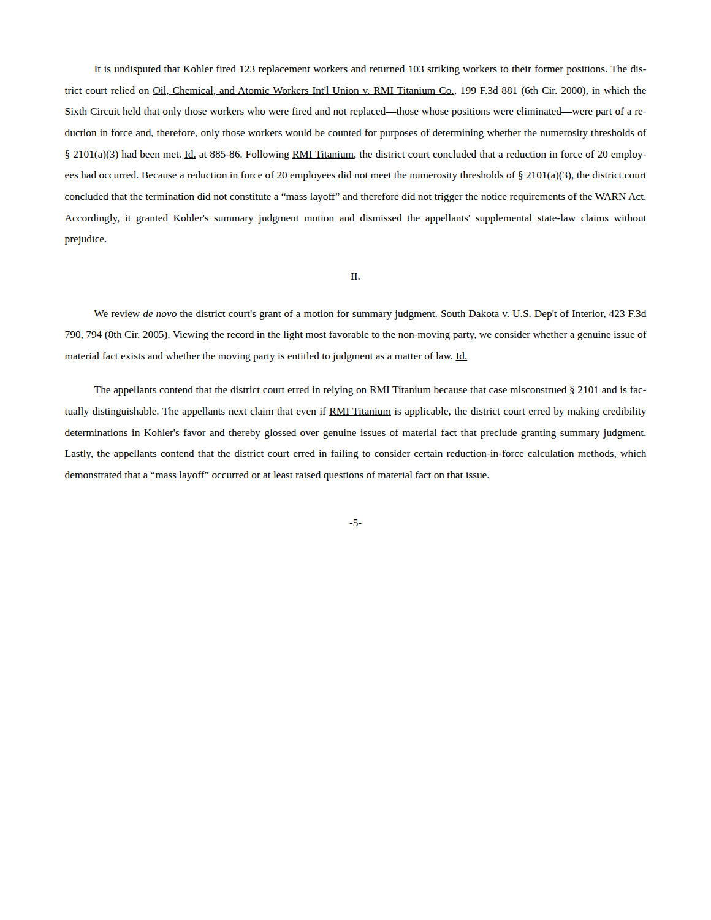It is undisputed that Kohler fired 123 replacement workers and returned 103 striking workers to their former positions. The district court relied on Oil, Chemical, and Atomic Workers Int'l Union v. RMI Titanium Co., 199 F.3d 881 (6th Cir. 2000), in which the Sixth Circuit held that only those workers who were fired and not replaced—those whose positions were eliminated—were part of a reduction in force and, therefore, only those workers would be counted for purposes of determining whether the numerosity thresholds of § 2101(a)(3) had been met. Id. at 885-86. Following RMI Titanium, the district court concluded that a reduction in force of 20 employees had occurred. Because a reduction in force of 20 employees did not meet the numerosity thresholds of § 2101(a)(3), the district court concluded that the termination did not constitute a “mass layoff” and therefore did not trigger the notice requirements of the WARN Act. Accordingly, it granted Kohler's summary judgment motion and dismissed the appellants' supplemental state-law claims without prejudice.
II.
We review de novo the district court's grant of a motion for summary judgment. South Dakota v. U.S. Dep't of Interior, 423 F.3d 790, 794 (8th Cir. 2005). Viewing the record in the light most favorable to the non-moving party, we consider whether a genuine issue of material fact exists and whether the moving party is entitled to judgment as a matter of law. Id.
The appellants contend that the district court erred in relying on RMI Titanium because that case misconstrued § 2101 and is factually distinguishable. The appellants next claim that even if RMI Titanium is applicable, the district court erred by making credibility determinations in Kohler's favor and thereby glossed over genuine issues of material fact that preclude granting summary judgment. Lastly, the appellants contend that the district court erred in failing to consider certain reduction-in-force calculation methods, which demonstrated that a “mass layoff” occurred or at least raised questions of material fact on that issue.
-5-